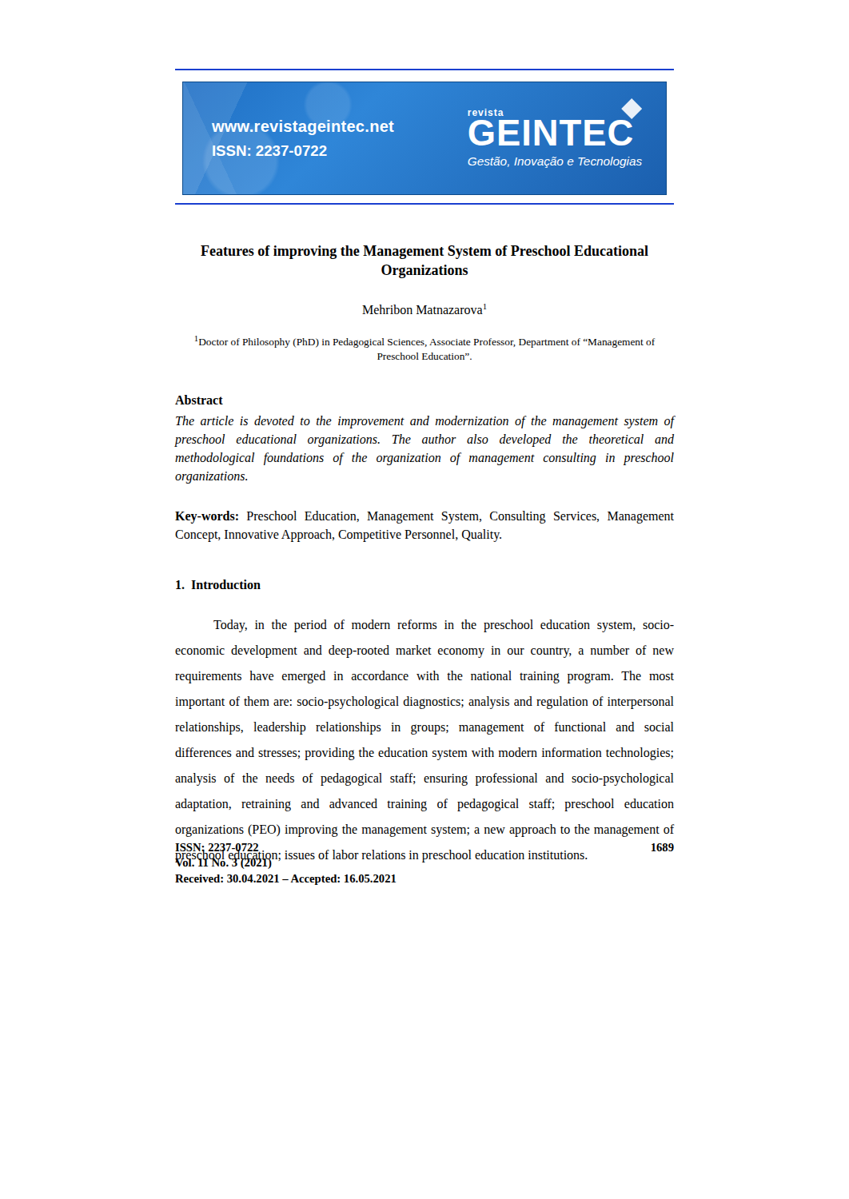www.revistageintec.net
ISSN: 2237-0722
revista
GEINTEC
Gestão, Inovação e Tecnologias
Features of improving the Management System of Preschool Educational
Organizations
Mehribon Matnazarova1
1Doctor of Philosophy (PhD) in Pedagogical Sciences, Associate Professor, Department of “Management of
Preschool Education”.
Abstract
The article is devoted to the improvement and modernization of the management system of preschool educational organizations. The author also developed the theoretical and methodological foundations of the organization of management consulting in preschool organizations.
Key-words: Preschool Education, Management System, Consulting Services, Management Concept, Innovative Approach, Competitive Personnel, Quality.
1. Introduction
Today, in the period of modern reforms in the preschool education system, socio-economic development and deep-rooted market economy in our country, a number of new requirements have emerged in accordance with the national training program. The most important of them are: socio-psychological diagnostics; analysis and regulation of interpersonal relationships, leadership relationships in groups; management of functional and social differences and stresses; providing the education system with modern information technologies; analysis of the needs of pedagogical staff; ensuring professional and socio-psychological adaptation, retraining and advanced training of pedagogical staff; preschool education organizations (PEO) improving the management system; a new approach to the management of preschool education; issues of labor relations in preschool education institutions.
ISSN: 2237-0722
Vol. 11 No. 3 (2021)
Received: 30.04.2021 – Accepted: 16.05.2021
1689